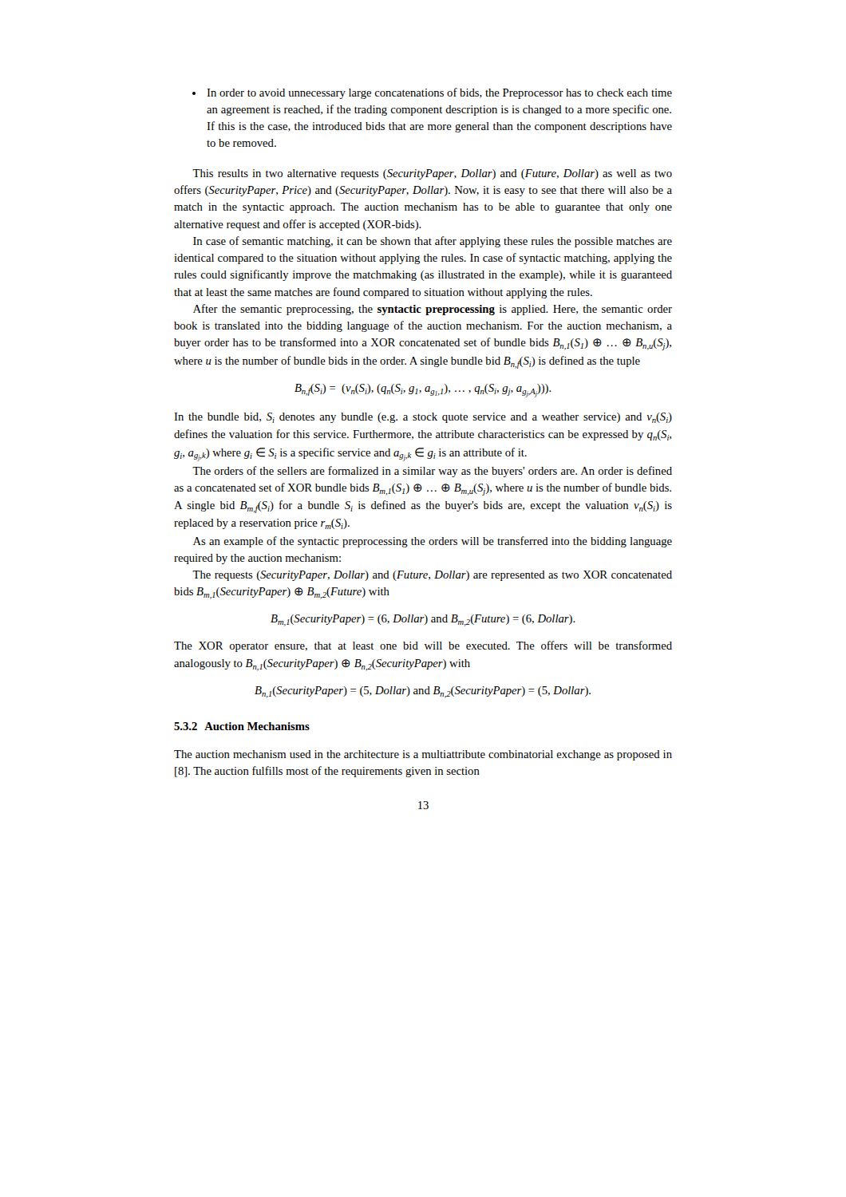In order to avoid unnecessary large concatenations of bids, the Preprocessor has to check each time an agreement is reached, if the trading component description is is changed to a more specific one. If this is the case, the introduced bids that are more general than the component descriptions have to be removed.
This results in two alternative requests (SecurityPaper, Dollar) and (Future, Dollar) as well as two offers (SecurityPaper, Price) and (SecurityPaper, Dollar). Now, it is easy to see that there will also be a match in the syntactic approach. The auction mechanism has to be able to guarantee that only one alternative request and offer is accepted (XOR-bids).
In case of semantic matching, it can be shown that after applying these rules the possible matches are identical compared to the situation without applying the rules. In case of syntactic matching, applying the rules could significantly improve the matchmaking (as illustrated in the example), while it is guaranteed that at least the same matches are found compared to situation without applying the rules.
After the semantic preprocessing, the syntactic preprocessing is applied. Here, the semantic order book is translated into the bidding language of the auction mechanism. For the auction mechanism, a buyer order has to be transformed into a XOR concatenated set of bundle bids Bn,1(S1) ⊕ … ⊕ Bn,u(Sj), where u is the number of bundle bids in the order. A single bundle bid Bn,f(Si) is defined as the tuple
Bn,f(Si) = (vn(Si), (qn(Si, g1, ag1,1), … , qn(Si, gj, agj,Aj))).
In the bundle bid, Si denotes any bundle (e.g. a stock quote service and a weather service) and vn(Si) defines the valuation for this service. Furthermore, the attribute characteristics can be expressed by qn(Si, gi, agj,k) where gi ∈ Si is a specific service and agj,k ∈ gi is an attribute of it.
The orders of the sellers are formalized in a similar way as the buyers' orders are. An order is defined as a concatenated set of XOR bundle bids Bm,1(S1) ⊕ … ⊕ Bm,u(Sj), where u is the number of bundle bids. A single bid Bm,f(Si) for a bundle Si is defined as the buyer's bids are, except the valuation vn(Si) is replaced by a reservation price rm(Si).
As an example of the syntactic preprocessing the orders will be transferred into the bidding language required by the auction mechanism:
The requests (SecurityPaper, Dollar) and (Future, Dollar) are represented as two XOR concatenated bids Bm,1(SecurityPaper) ⊕ Bm,2(Future) with
Bm,1(SecurityPaper) = (6, Dollar) and Bm,2(Future) = (6, Dollar).
The XOR operator ensure, that at least one bid will be executed. The offers will be transformed analogously to Bn,1(SecurityPaper) ⊕ Bn,2(SecurityPaper) with
Bn,1(SecurityPaper) = (5, Dollar) and Bn,2(SecurityPaper) = (5, Dollar).
5.3.2 Auction Mechanisms
The auction mechanism used in the architecture is a multiattribute combinatorial exchange as proposed in [8]. The auction fulfills most of the requirements given in section
13